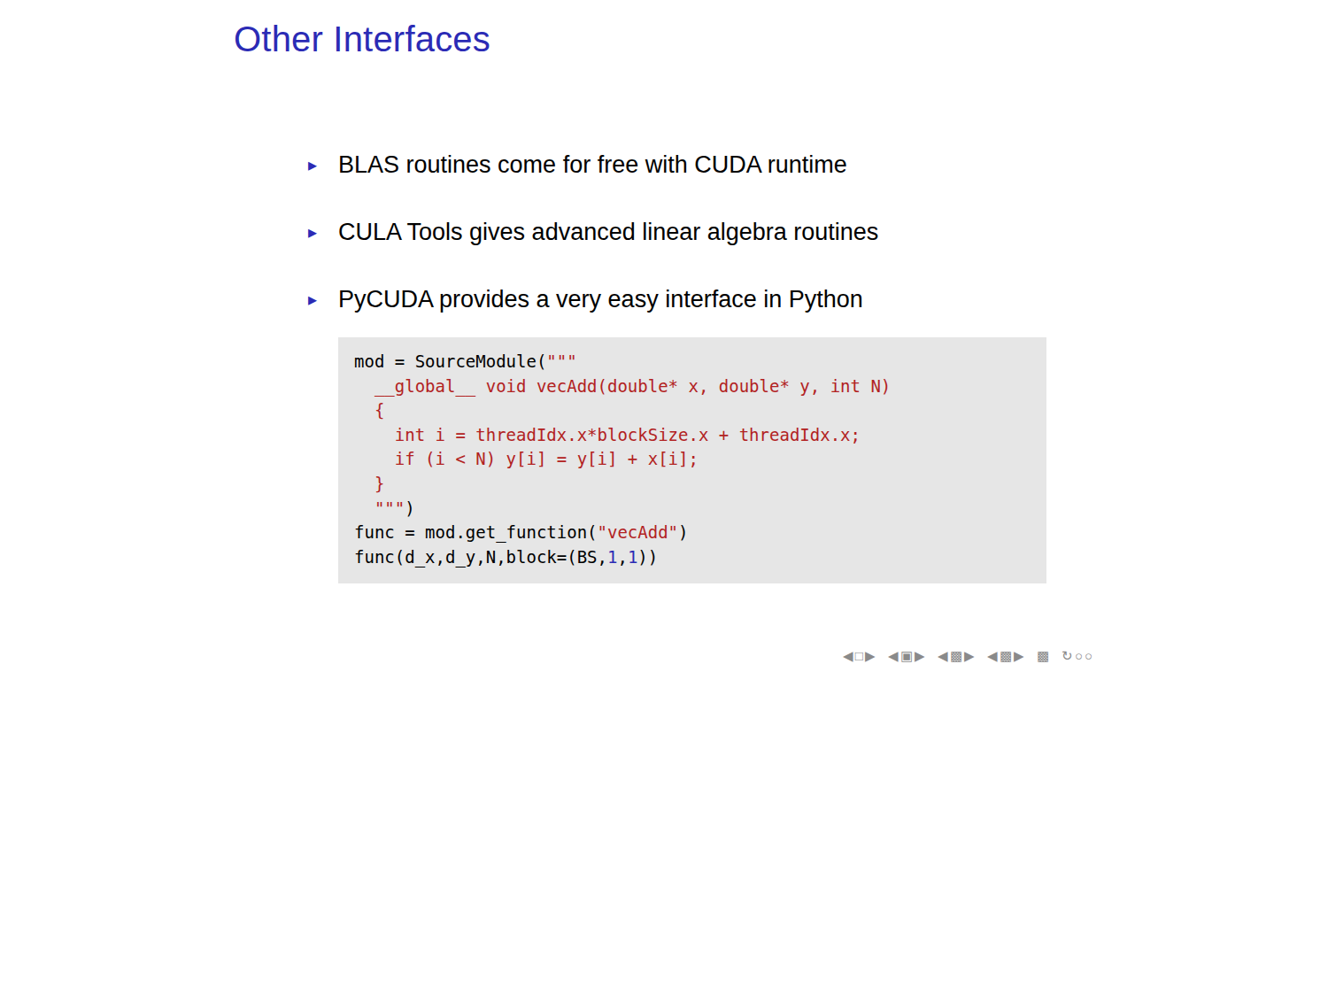Other Interfaces
BLAS routines come for free with CUDA runtime
CULA Tools gives advanced linear algebra routines
PyCUDA provides a very easy interface in Python
mod = SourceModule("""
  __global__ void vecAdd(double* x, double* y, int N)
  {
    int i = threadIdx.x*blockSize.x + threadIdx.x;
    if (i < N) y[i] = y[i] + x[i];
  }
  """)
func = mod.get_function("vecAdd")
func(d_x,d_y,N,block=(BS,1,1))
◀□▶ ◀▣▶ ◀▩▶ ◀▩▶ ▩ ↻○○